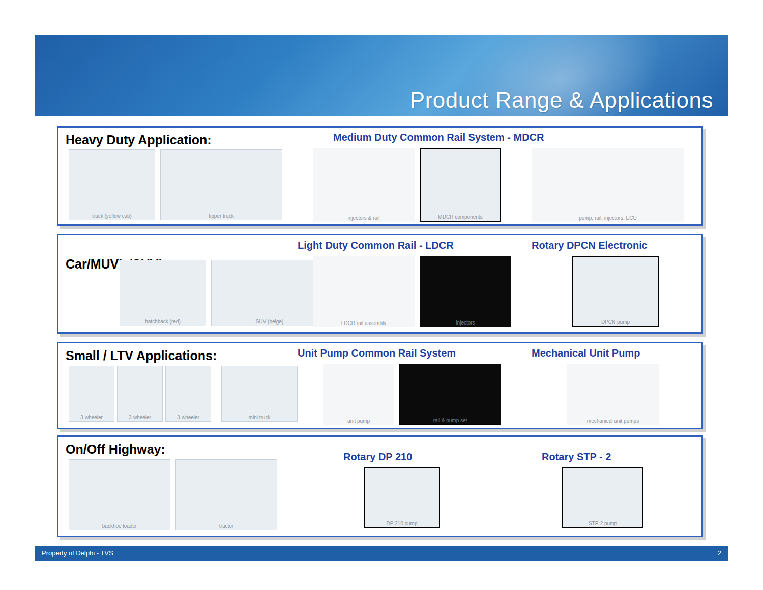Product Range & Applications
Heavy Duty Application:
Medium Duty Common Rail System - MDCR
truck (yellow cab)
tipper truck
injectors & rail
MDCR components
pump, rail, injectors, ECU
Car/MUV’s/SUV’s:
Light Duty Common Rail - LDCR
Rotary DPCN Electronic
hatchback (red)
SUV (beige)
LDCR rail assembly
injectors
DPCN pump
Small / LTV Applications:
Unit Pump Common Rail System
Mechanical Unit Pump
3-wheeler
3-wheeler
3-wheeler
mini truck
unit pump
rail & pump set
mechanical unit pumps
On/Off Highway:
Rotary DP 210
Rotary STP - 2
backhoe loader
tractor
DP 210 pump
STP-2 pump
Property of Delphi - TVS
2